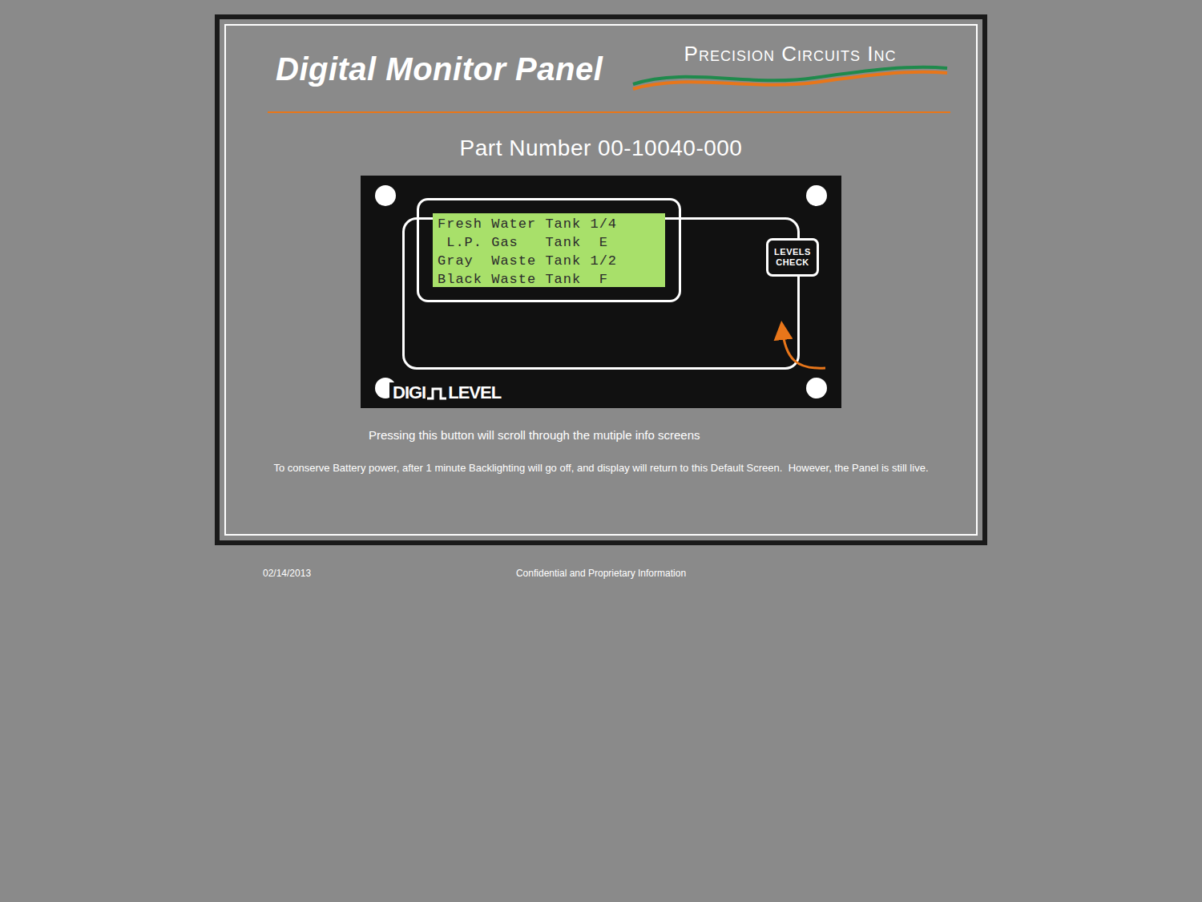Digital Monitor Panel
Precision Circuits Inc
Part Number 00-10040-000
Fresh Water Tank 1/4 L.P. Gas Tank E Gray Waste Tank 1/2 Black Waste Tank F
LEVELS CHECK
DIGI LEVEL
Pressing this button will scroll through the mutiple info screens
To conserve Battery power, after 1 minute Backlighting will go off, and display will return to this Default Screen. However, the Panel is still live.
02/14/2013 Confidential and Proprietary Information